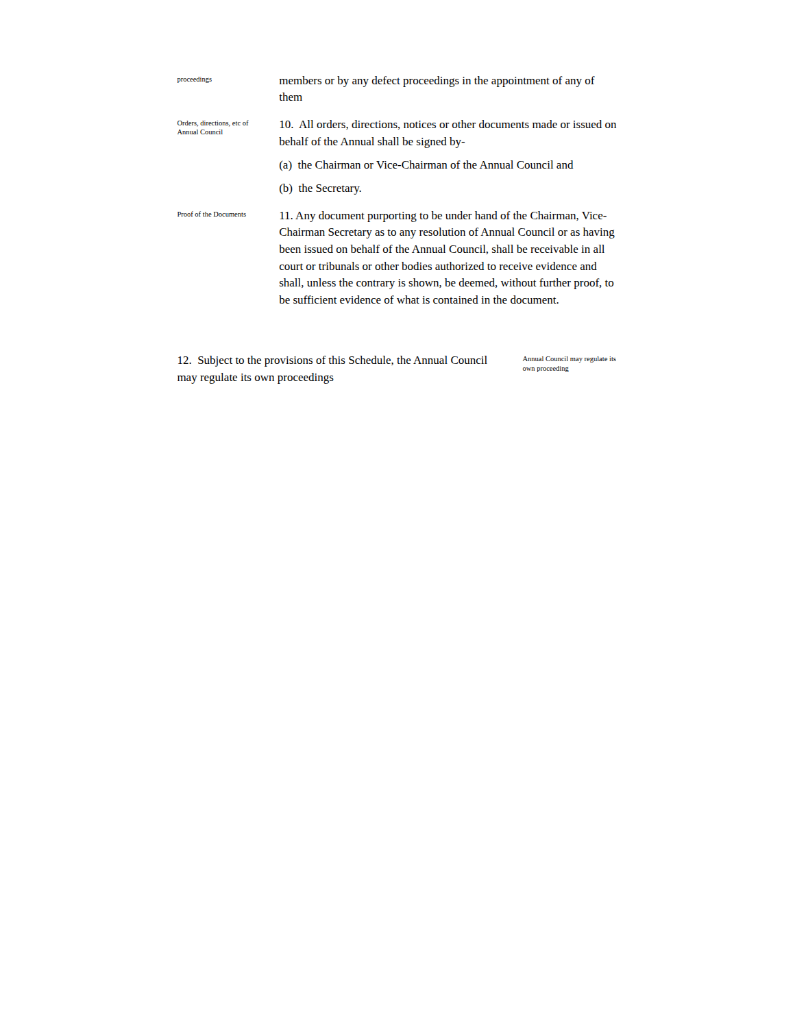proceedings
members or by any defect proceedings in the appointment of any of them
Orders, directions, etc of Annual Council
10. All orders, directions, notices or other documents made or issued on behalf of the Annual shall be signed by-
(a) the Chairman or Vice-Chairman of the Annual Council and
(b) the Secretary.
Proof of the Documents
11. Any document purporting to be under hand of the Chairman, Vice-Chairman Secretary as to any resolution of Annual Council or as having been issued on behalf of the Annual Council, shall be receivable in all court or tribunals or other bodies authorized to receive evidence and shall, unless the contrary is shown, be deemed, without further proof, to be sufficient evidence of what is contained in the document.
12. Subject to the provisions of this Schedule, the Annual Council may regulate its own proceedings
Annual Council may regulate its own proceeding